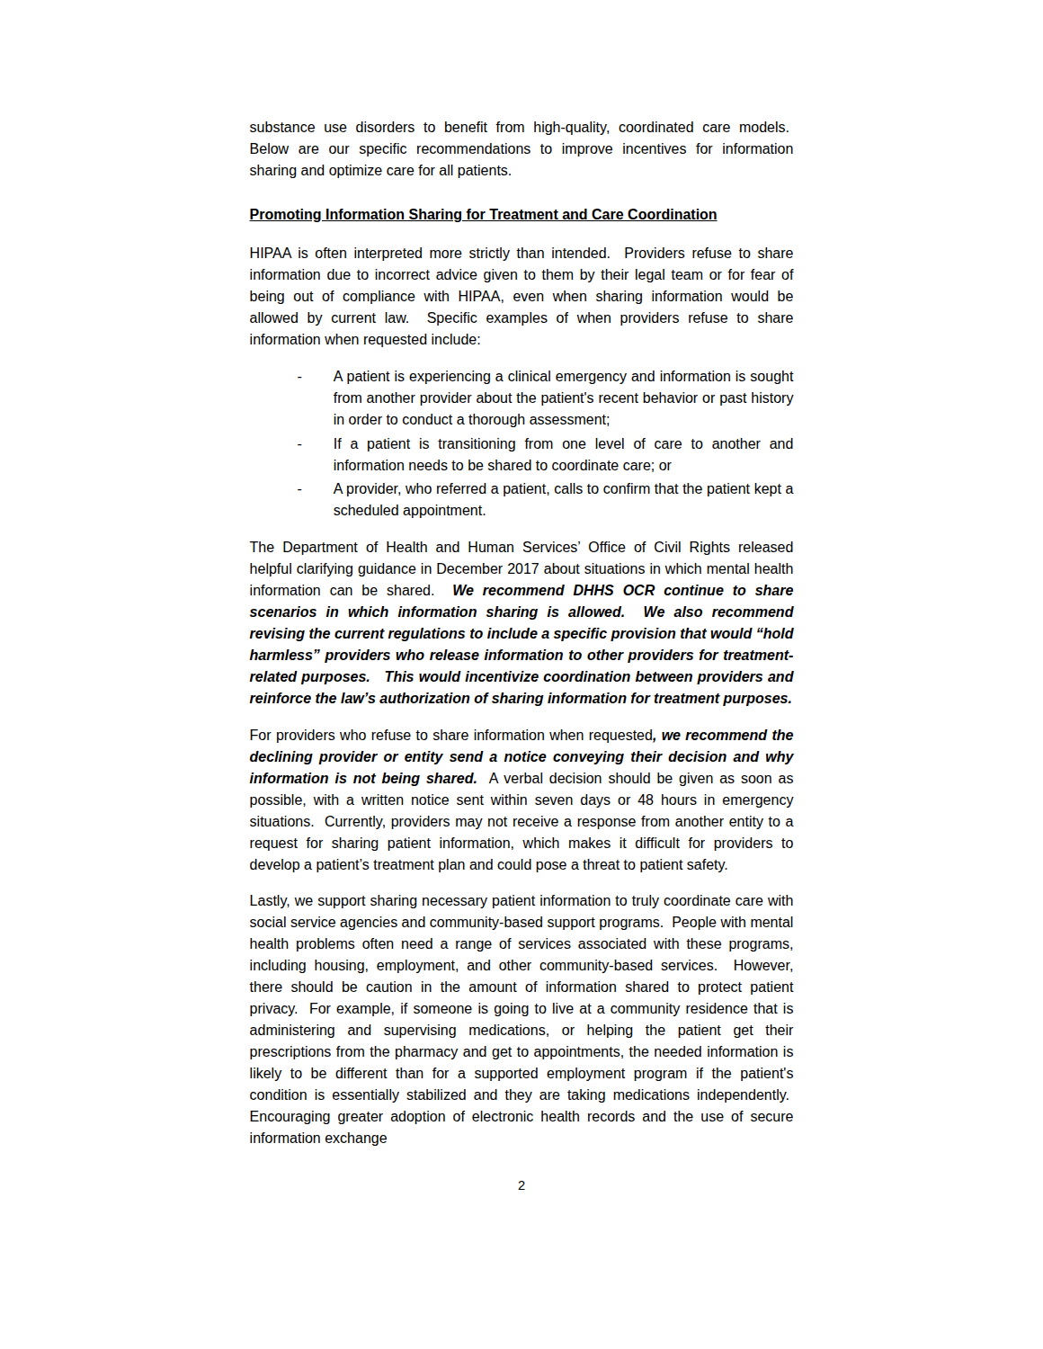substance use disorders to benefit from high-quality, coordinated care models. Below are our specific recommendations to improve incentives for information sharing and optimize care for all patients.
Promoting Information Sharing for Treatment and Care Coordination
HIPAA is often interpreted more strictly than intended. Providers refuse to share information due to incorrect advice given to them by their legal team or for fear of being out of compliance with HIPAA, even when sharing information would be allowed by current law. Specific examples of when providers refuse to share information when requested include:
A patient is experiencing a clinical emergency and information is sought from another provider about the patient's recent behavior or past history in order to conduct a thorough assessment;
If a patient is transitioning from one level of care to another and information needs to be shared to coordinate care; or
A provider, who referred a patient, calls to confirm that the patient kept a scheduled appointment.
The Department of Health and Human Services’ Office of Civil Rights released helpful clarifying guidance in December 2017 about situations in which mental health information can be shared. We recommend DHHS OCR continue to share scenarios in which information sharing is allowed. We also recommend revising the current regulations to include a specific provision that would “hold harmless” providers who release information to other providers for treatment-related purposes. This would incentivize coordination between providers and reinforce the law’s authorization of sharing information for treatment purposes.
For providers who refuse to share information when requested, we recommend the declining provider or entity send a notice conveying their decision and why information is not being shared. A verbal decision should be given as soon as possible, with a written notice sent within seven days or 48 hours in emergency situations. Currently, providers may not receive a response from another entity to a request for sharing patient information, which makes it difficult for providers to develop a patient’s treatment plan and could pose a threat to patient safety.
Lastly, we support sharing necessary patient information to truly coordinate care with social service agencies and community-based support programs. People with mental health problems often need a range of services associated with these programs, including housing, employment, and other community-based services. However, there should be caution in the amount of information shared to protect patient privacy. For example, if someone is going to live at a community residence that is administering and supervising medications, or helping the patient get their prescriptions from the pharmacy and get to appointments, the needed information is likely to be different than for a supported employment program if the patient's condition is essentially stabilized and they are taking medications independently. Encouraging greater adoption of electronic health records and the use of secure information exchange
2